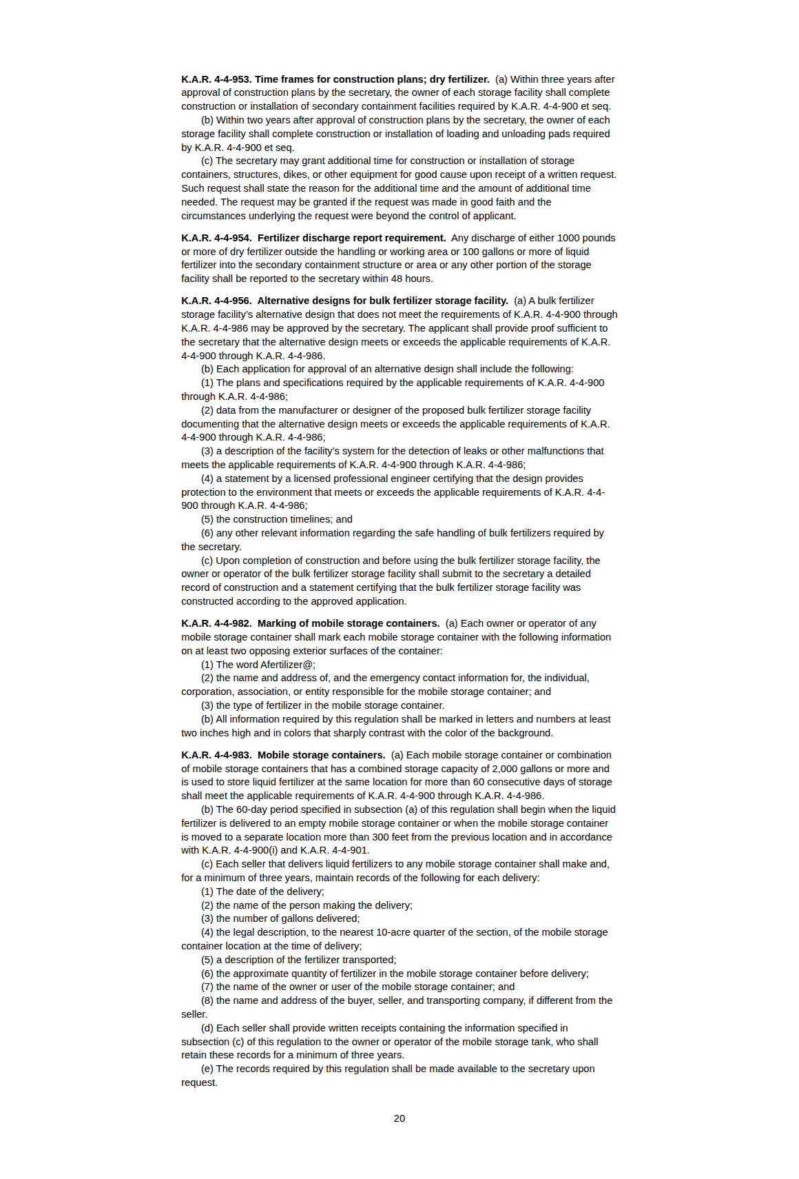K.A.R. 4-4-953. Time frames for construction plans; dry fertilizer. (a) Within three years after approval of construction plans by the secretary, the owner of each storage facility shall complete construction or installation of secondary containment facilities required by K.A.R. 4-4-900 et seq.
(b) Within two years after approval of construction plans by the secretary, the owner of each storage facility shall complete construction or installation of loading and unloading pads required by K.A.R. 4-4-900 et seq.
(c) The secretary may grant additional time for construction or installation of storage containers, structures, dikes, or other equipment for good cause upon receipt of a written request. Such request shall state the reason for the additional time and the amount of additional time needed. The request may be granted if the request was made in good faith and the circumstances underlying the request were beyond the control of applicant.
K.A.R. 4-4-954. Fertilizer discharge report requirement. Any discharge of either 1000 pounds or more of dry fertilizer outside the handling or working area or 100 gallons or more of liquid fertilizer into the secondary containment structure or area or any other portion of the storage facility shall be reported to the secretary within 48 hours.
K.A.R. 4-4-956. Alternative designs for bulk fertilizer storage facility. (a) A bulk fertilizer storage facility’s alternative design that does not meet the requirements of K.A.R. 4-4-900 through K.A.R. 4-4-986 may be approved by the secretary. The applicant shall provide proof sufficient to the secretary that the alternative design meets or exceeds the applicable requirements of K.A.R. 4-4-900 through K.A.R. 4-4-986.
(b) Each application for approval of an alternative design shall include the following:
(1) The plans and specifications required by the applicable requirements of K.A.R. 4-4-900 through K.A.R. 4-4-986;
(2) data from the manufacturer or designer of the proposed bulk fertilizer storage facility documenting that the alternative design meets or exceeds the applicable requirements of K.A.R. 4-4-900 through K.A.R. 4-4-986;
(3) a description of the facility’s system for the detection of leaks or other malfunctions that meets the applicable requirements of K.A.R. 4-4-900 through K.A.R. 4-4-986;
(4) a statement by a licensed professional engineer certifying that the design provides protection to the environment that meets or exceeds the applicable requirements of K.A.R. 4-4-900 through K.A.R. 4-4-986;
(5) the construction timelines; and
(6) any other relevant information regarding the safe handling of bulk fertilizers required by the secretary.
(c) Upon completion of construction and before using the bulk fertilizer storage facility, the owner or operator of the bulk fertilizer storage facility shall submit to the secretary a detailed record of construction and a statement certifying that the bulk fertilizer storage facility was constructed according to the approved application.
K.A.R. 4-4-982. Marking of mobile storage containers. (a) Each owner or operator of any mobile storage container shall mark each mobile storage container with the following information on at least two opposing exterior surfaces of the container:
(1) The word Afertilizer@;
(2) the name and address of, and the emergency contact information for, the individual, corporation, association, or entity responsible for the mobile storage container; and
(3) the type of fertilizer in the mobile storage container.
(b) All information required by this regulation shall be marked in letters and numbers at least two inches high and in colors that sharply contrast with the color of the background.
K.A.R. 4-4-983. Mobile storage containers. (a) Each mobile storage container or combination of mobile storage containers that has a combined storage capacity of 2,000 gallons or more and is used to store liquid fertilizer at the same location for more than 60 consecutive days of storage shall meet the applicable requirements of K.A.R. 4-4-900 through K.A.R. 4-4-986.
(b) The 60-day period specified in subsection (a) of this regulation shall begin when the liquid fertilizer is delivered to an empty mobile storage container or when the mobile storage container is moved to a separate location more than 300 feet from the previous location and in accordance with K.A.R. 4-4-900(i) and K.A.R. 4-4-901.
(c) Each seller that delivers liquid fertilizers to any mobile storage container shall make and, for a minimum of three years, maintain records of the following for each delivery:
(1) The date of the delivery;
(2) the name of the person making the delivery;
(3) the number of gallons delivered;
(4) the legal description, to the nearest 10-acre quarter of the section, of the mobile storage container location at the time of delivery;
(5) a description of the fertilizer transported;
(6) the approximate quantity of fertilizer in the mobile storage container before delivery;
(7) the name of the owner or user of the mobile storage container; and
(8) the name and address of the buyer, seller, and transporting company, if different from the seller.
(d) Each seller shall provide written receipts containing the information specified in subsection (c) of this regulation to the owner or operator of the mobile storage tank, who shall retain these records for a minimum of three years.
(e) The records required by this regulation shall be made available to the secretary upon request.
20